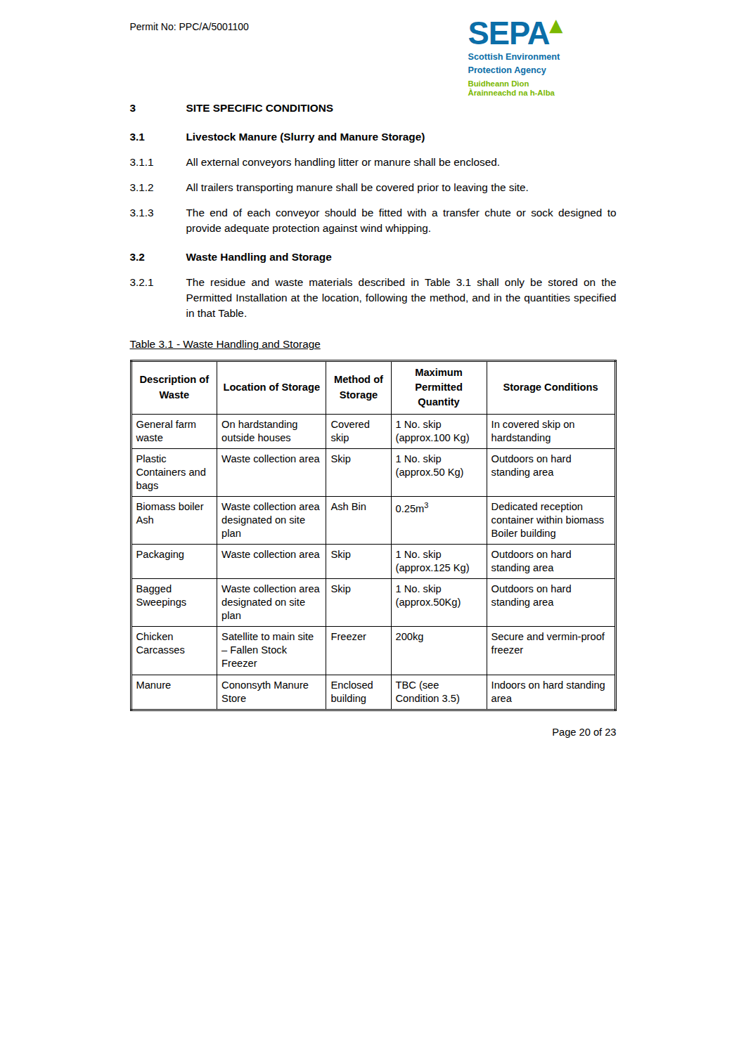Permit No: PPC/A/5001100
SEPA▴ Scottish Environment Protection Agency Buidheann Dìon
Àrainneachd na h-Alba
3 SITE SPECIFIC CONDITIONS
3.1 Livestock Manure (Slurry and Manure Storage)
3.1.1 All external conveyors handling litter or manure shall be enclosed.
3.1.2 All trailers transporting manure shall be covered prior to leaving the site.
3.1.3 The end of each conveyor should be fitted with a transfer chute or sock designed to provide adequate protection against wind whipping.
3.2 Waste Handling and Storage
3.2.1 The residue and waste materials described in Table 3.1 shall only be stored on the Permitted Installation at the location, following the method, and in the quantities specified in that Table.
Table 3.1 - Waste Handling and Storage
| Description of Waste | Location of Storage | Method of Storage | Maximum Permitted Quantity | Storage Conditions |
| --- | --- | --- | --- | --- |
| General farm waste | On hardstanding outside houses | Covered skip | 1 No. skip (approx.100 Kg) | In covered skip on hardstanding |
| Plastic Containers and bags | Waste collection area | Skip | 1 No. skip (approx.50 Kg) | Outdoors on hard standing area |
| Biomass boiler Ash | Waste collection area designated on site plan | Ash Bin | 0.25m 3 | Dedicated reception container within biomass Boiler building |
| Packaging | Waste collection area | Skip | 1 No. skip (approx.125 Kg) | Outdoors on hard standing area |
| Bagged Sweepings | Waste collection area designated on site plan | Skip | 1 No. skip (approx.50Kg) | Outdoors on hard standing area |
| Chicken Carcasses | Satellite to main site – Fallen Stock Freezer | Freezer | 200kg | Secure and vermin-proof freezer |
| Manure | Cononsyth Manure Store | Enclosed building | TBC (see Condition 3.5) | Indoors on hard standing area |
Page 20 of 23